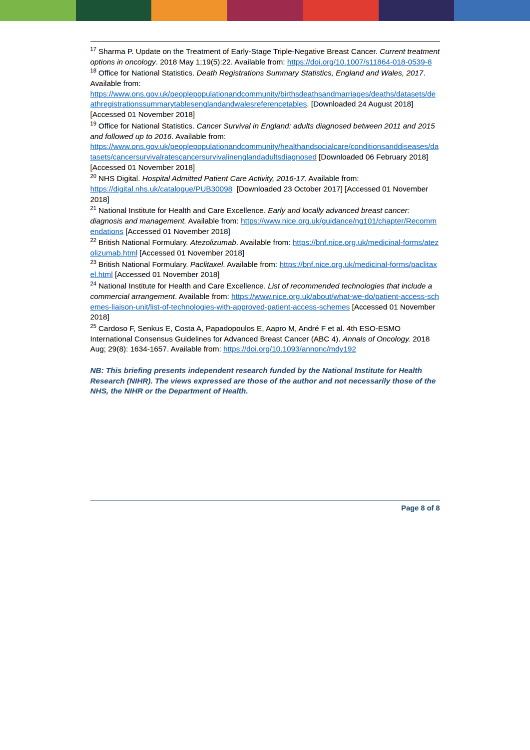17 Sharma P. Update on the Treatment of Early-Stage Triple-Negative Breast Cancer. Current treatment options in oncology. 2018 May 1;19(5):22. Available from: https://doi.org/10.1007/s11864-018-0539-8
18 Office for National Statistics. Death Registrations Summary Statistics, England and Wales, 2017. Available from:
https://www.ons.gov.uk/peoplepopulationandcommunity/birthsdeathsandmarriages/deaths/datasets/deathregistrationssummarytablesenglandandwalesreferencetables. [Downloaded 24 August 2018] [Accessed 01 November 2018]
19 Office for National Statistics. Cancer Survival in England: adults diagnosed between 2011 and 2015 and followed up to 2016. Available from:
https://www.ons.gov.uk/peoplepopulationandcommunity/healthandsocialcare/conditionsanddiseases/datasets/cancersurvivalratescancersurvivalinenglandadultsdiagnosed [Downloaded 06 February 2018] [Accessed 01 November 2018]
20 NHS Digital. Hospital Admitted Patient Care Activity, 2016-17. Available from:
https://digital.nhs.uk/catalogue/PUB30098 [Downloaded 23 October 2017] [Accessed 01 November 2018]
21 National Institute for Health and Care Excellence. Early and locally advanced breast cancer: diagnosis and management. Available from: https://www.nice.org.uk/guidance/ng101/chapter/Recommendations [Accessed 01 November 2018]
22 British National Formulary. Atezolizumab. Available from: https://bnf.nice.org.uk/medicinal-forms/atezolizumab.html [Accessed 01 November 2018]
23 British National Formulary. Paclitaxel. Available from: https://bnf.nice.org.uk/medicinal-forms/paclitaxel.html [Accessed 01 November 2018]
24 National Institute for Health and Care Excellence. List of recommended technologies that include a commercial arrangement. Available from: https://www.nice.org.uk/about/what-we-do/patient-access-schemes-liaison-unit/list-of-technologies-with-approved-patient-access-schemes [Accessed 01 November 2018]
25 Cardoso F, Senkus E, Costa A, Papadopoulos E, Aapro M, André F et al. 4th ESO-ESMO International Consensus Guidelines for Advanced Breast Cancer (ABC 4). Annals of Oncology. 2018 Aug; 29(8): 1634-1657. Available from: https://doi.org/10.1093/annonc/mdy192
NB: This briefing presents independent research funded by the National Institute for Health Research (NIHR). The views expressed are those of the author and not necessarily those of the NHS, the NIHR or the Department of Health.
Page 8 of 8